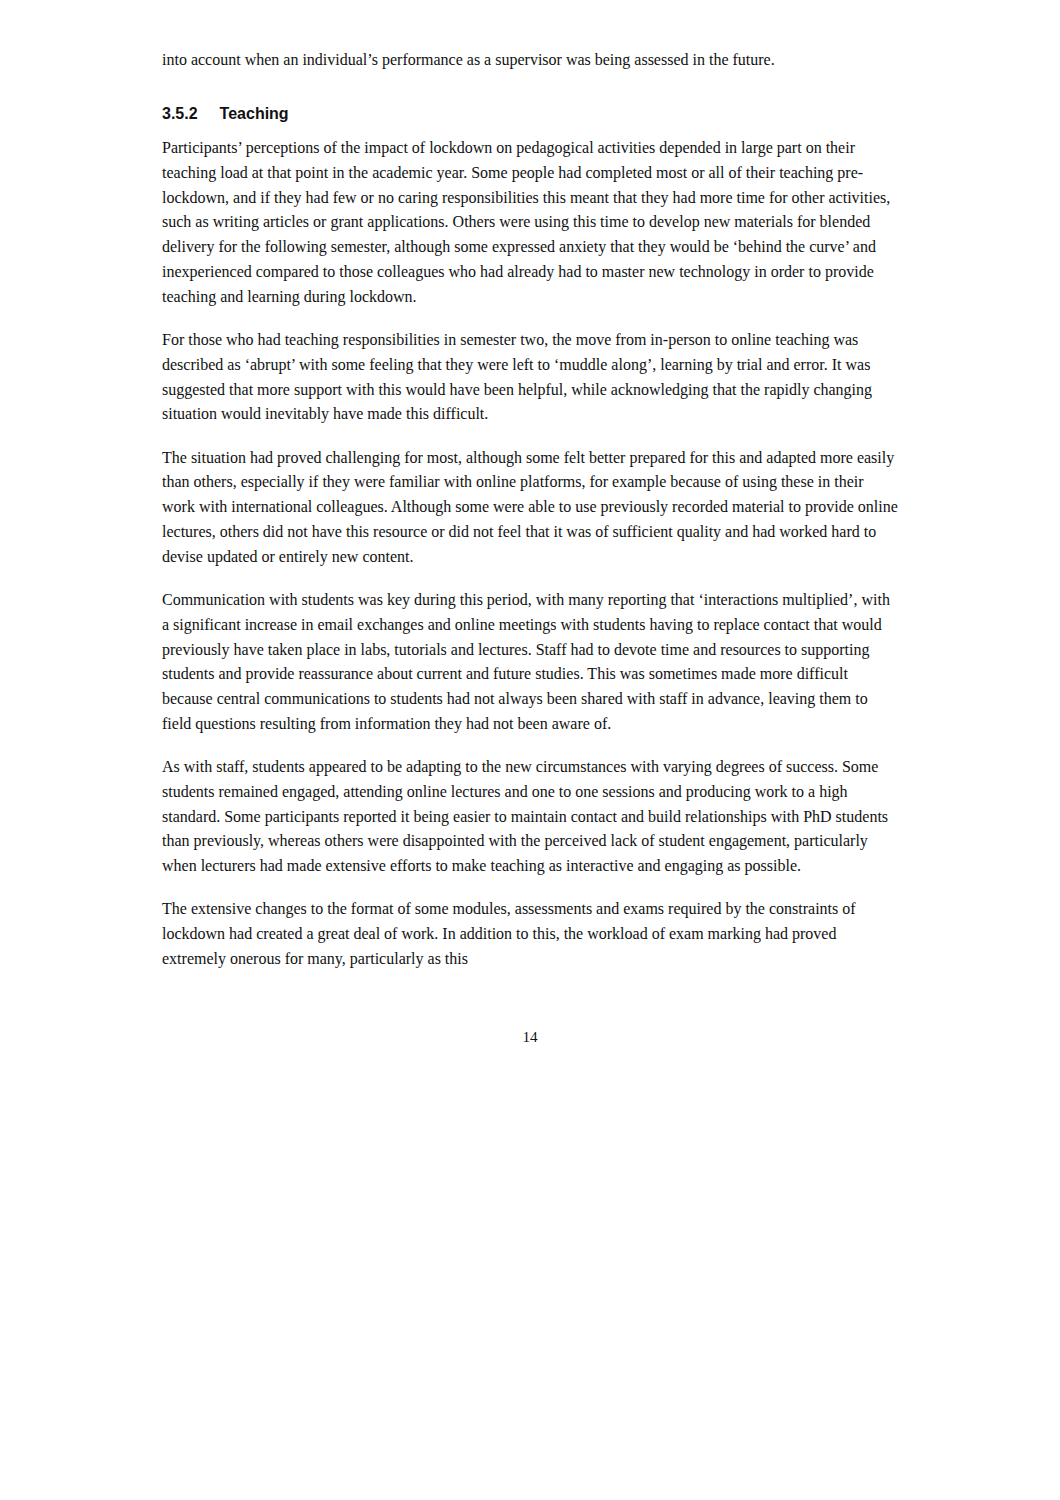into account when an individual’s performance as a supervisor was being assessed in the future.
3.5.2 Teaching
Participants’ perceptions of the impact of lockdown on pedagogical activities depended in large part on their teaching load at that point in the academic year. Some people had completed most or all of their teaching pre-lockdown, and if they had few or no caring responsibilities this meant that they had more time for other activities, such as writing articles or grant applications. Others were using this time to develop new materials for blended delivery for the following semester, although some expressed anxiety that they would be ‘behind the curve’ and inexperienced compared to those colleagues who had already had to master new technology in order to provide teaching and learning during lockdown.
For those who had teaching responsibilities in semester two, the move from in-person to online teaching was described as ‘abrupt’ with some feeling that they were left to ‘muddle along’, learning by trial and error. It was suggested that more support with this would have been helpful, while acknowledging that the rapidly changing situation would inevitably have made this difficult.
The situation had proved challenging for most, although some felt better prepared for this and adapted more easily than others, especially if they were familiar with online platforms, for example because of using these in their work with international colleagues. Although some were able to use previously recorded material to provide online lectures, others did not have this resource or did not feel that it was of sufficient quality and had worked hard to devise updated or entirely new content.
Communication with students was key during this period, with many reporting that ‘interactions multiplied’, with a significant increase in email exchanges and online meetings with students having to replace contact that would previously have taken place in labs, tutorials and lectures. Staff had to devote time and resources to supporting students and provide reassurance about current and future studies. This was sometimes made more difficult because central communications to students had not always been shared with staff in advance, leaving them to field questions resulting from information they had not been aware of.
As with staff, students appeared to be adapting to the new circumstances with varying degrees of success. Some students remained engaged, attending online lectures and one to one sessions and producing work to a high standard. Some participants reported it being easier to maintain contact and build relationships with PhD students than previously, whereas others were disappointed with the perceived lack of student engagement, particularly when lecturers had made extensive efforts to make teaching as interactive and engaging as possible.
The extensive changes to the format of some modules, assessments and exams required by the constraints of lockdown had created a great deal of work. In addition to this, the workload of exam marking had proved extremely onerous for many, particularly as this
14